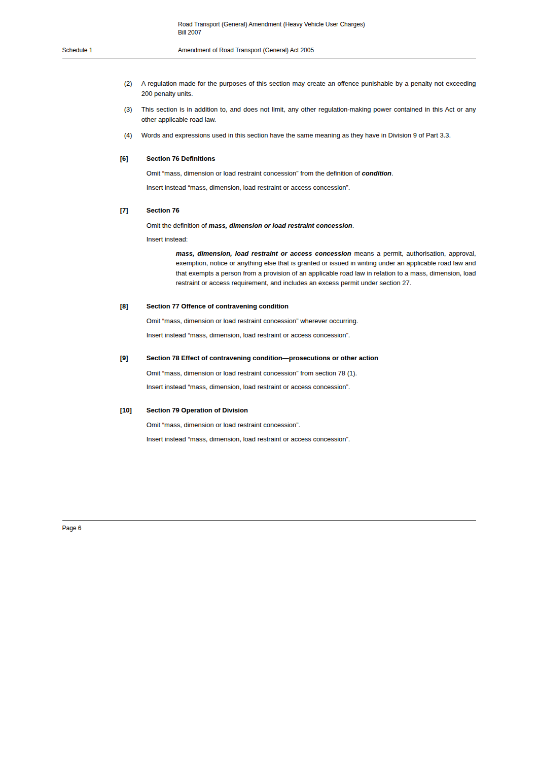Road Transport (General) Amendment (Heavy Vehicle User Charges)
Bill 2007
Schedule 1 Amendment of Road Transport (General) Act 2005
(2) A regulation made for the purposes of this section may create an offence punishable by a penalty not exceeding 200 penalty units.
(3) This section is in addition to, and does not limit, any other regulation-making power contained in this Act or any other applicable road law.
(4) Words and expressions used in this section have the same meaning as they have in Division 9 of Part 3.3.
[6] Section 76 Definitions
Omit “mass, dimension or load restraint concession” from the definition of condition.
Insert instead “mass, dimension, load restraint or access concession”.
[7] Section 76
Omit the definition of mass, dimension or load restraint concession.
Insert instead:
mass, dimension, load restraint or access concession means a permit, authorisation, approval, exemption, notice or anything else that is granted or issued in writing under an applicable road law and that exempts a person from a provision of an applicable road law in relation to a mass, dimension, load restraint or access requirement, and includes an excess permit under section 27.
[8] Section 77 Offence of contravening condition
Omit “mass, dimension or load restraint concession” wherever occurring.
Insert instead “mass, dimension, load restraint or access concession”.
[9] Section 78 Effect of contravening condition—prosecutions or other action
Omit “mass, dimension or load restraint concession” from section 78 (1).
Insert instead “mass, dimension, load restraint or access concession”.
[10] Section 79 Operation of Division
Omit “mass, dimension or load restraint concession”.
Insert instead “mass, dimension, load restraint or access concession”.
Page 6